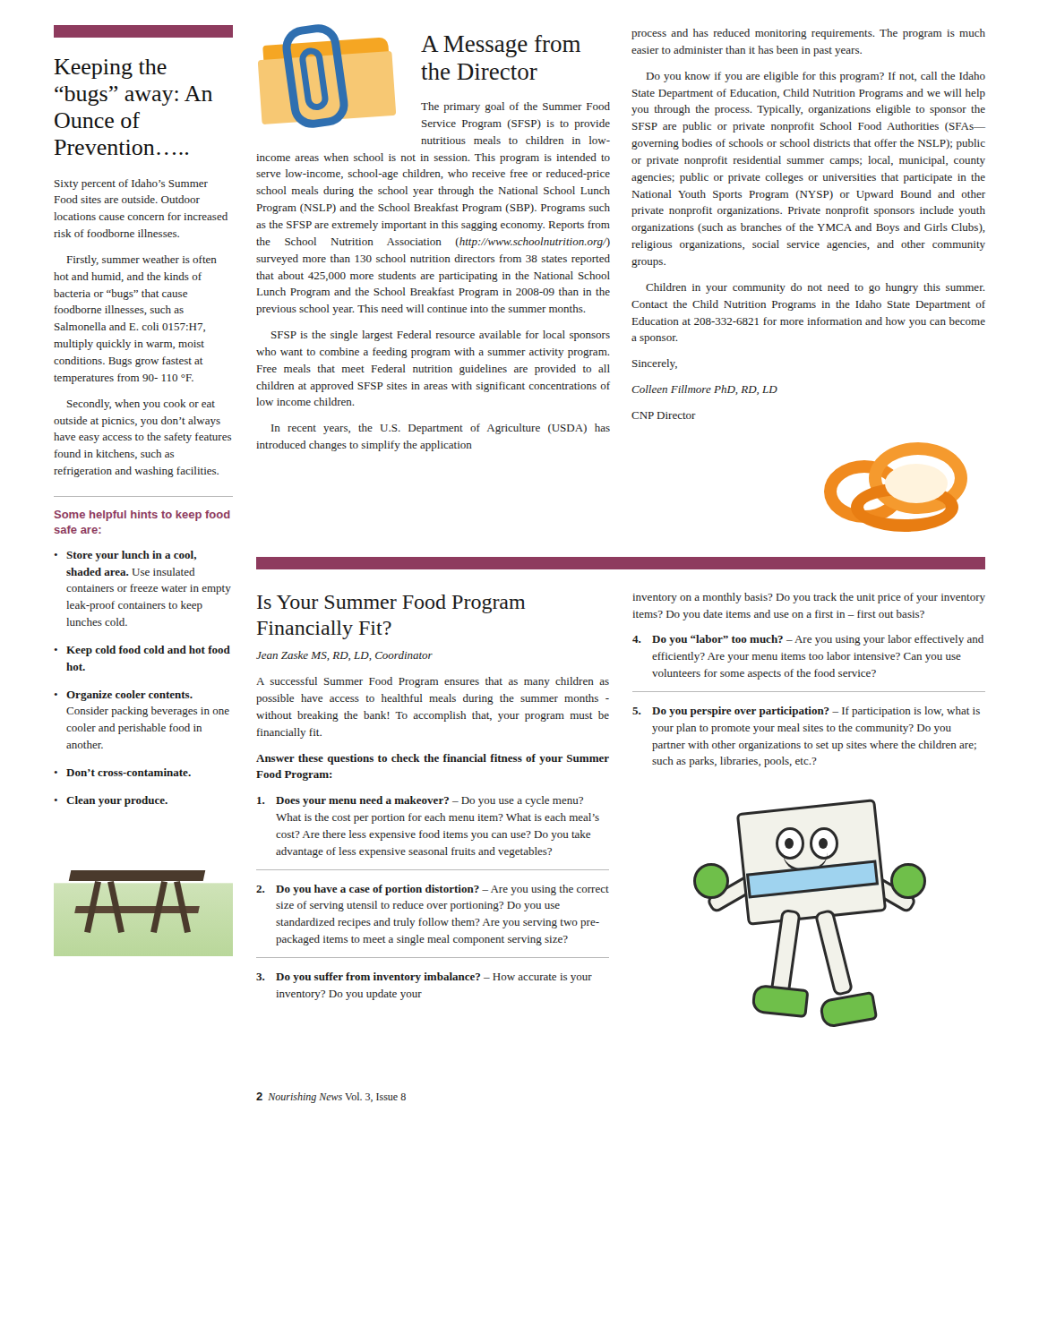Keeping the “bugs” away: An Ounce of Prevention…..
Sixty percent of Idaho’s Summer Food sites are outside. Outdoor locations cause concern for increased risk of foodborne illnesses.
Firstly, summer weather is often hot and humid, and the kinds of bacteria or “bugs” that cause foodborne illnesses, such as Salmonella and E. coli 0157:H7, multiply quickly in warm, moist conditions. Bugs grow fastest at temperatures from 90- 110 °F.
Secondly, when you cook or eat outside at picnics, you don’t always have easy access to the safety features found in kitchens, such as refrigeration and washing facilities.
Some helpful hints to keep food safe are:
Store your lunch in a cool, shaded area. Use insulated containers or freeze water in empty leak-proof containers to keep lunches cold.
Keep cold food cold and hot food hot.
Organize cooler contents. Consider packing beverages in one cooler and perishable food in another.
Don’t cross-contaminate.
Clean your produce.
A Message from the Director
The primary goal of the Summer Food Service Program (SFSP) is to provide nutritious meals to children in low-income areas when school is not in session. This program is intended to serve low-income, school-age children, who receive free or reduced-price school meals during the school year through the National School Lunch Program (NSLP) and the School Breakfast Program (SBP). Programs such as the SFSP are extremely important in this sagging economy. Reports from the School Nutrition Association (http://www.schoolnutrition.org/) surveyed more than 130 school nutrition directors from 38 states reported that about 425,000 more students are participating in the National School Lunch Program and the School Breakfast Program in 2008-09 than in the previous school year. This need will continue into the summer months.
SFSP is the single largest Federal resource available for local sponsors who want to combine a feeding program with a summer activity program. Free meals that meet Federal nutrition guidelines are provided to all children at approved SFSP sites in areas with significant concentrations of low income children.
In recent years, the U.S. Department of Agriculture (USDA) has introduced changes to simplify the application
process and has reduced monitoring requirements. The program is much easier to administer than it has been in past years.
Do you know if you are eligible for this program? If not, call the Idaho State Department of Education, Child Nutrition Programs and we will help you through the process. Typically, organizations eligible to sponsor the SFSP are public or private nonprofit School Food Authorities (SFAs—governing bodies of schools or school districts that offer the NSLP); public or private nonprofit residential summer camps; local, municipal, county agencies; public or private colleges or universities that participate in the National Youth Sports Program (NYSP) or Upward Bound and other private nonprofit organizations. Private nonprofit sponsors include youth organizations (such as branches of the YMCA and Boys and Girls Clubs), religious organizations, social service agencies, and other community groups.
Children in your community do not need to go hungry this summer. Contact the Child Nutrition Programs in the Idaho State Department of Education at 208-332-6821 for more information and how you can become a sponsor.
Sincerely,
Colleen Fillmore PhD, RD, LD
CNP Director
Is Your Summer Food Program Financially Fit?
Jean Zaske MS, RD, LD, Coordinator
A successful Summer Food Program ensures that as many children as possible have access to healthful meals during the summer months - without breaking the bank! To accomplish that, your program must be financially fit.
Answer these questions to check the financial fitness of your Summer Food Program:
Does your menu need a makeover? – Do you use a cycle menu? What is the cost per portion for each menu item? What is each meal’s cost? Are there less expensive food items you can use? Do you take advantage of less expensive seasonal fruits and vegetables?
Do you have a case of portion distortion? – Are you using the correct size of serving utensil to reduce over portioning? Do you use standardized recipes and truly follow them? Are you serving two pre-packaged items to meet a single meal component serving size?
Do you suffer from inventory imbalance? – How accurate is your inventory? Do you update your
inventory on a monthly basis? Do you track the unit price of your inventory items? Do you date items and use on a first in – first out basis?
Do you “labor” too much? – Are you using your labor effectively and efficiently? Are your menu items too labor intensive? Can you use volunteers for some aspects of the food service?
Do you perspire over participation? – If participation is low, what is your plan to promote your meal sites to the community? Do you partner with other organizations to set up sites where the children are; such as parks, libraries, pools, etc.?
2 Nourishing News Vol. 3, Issue 8